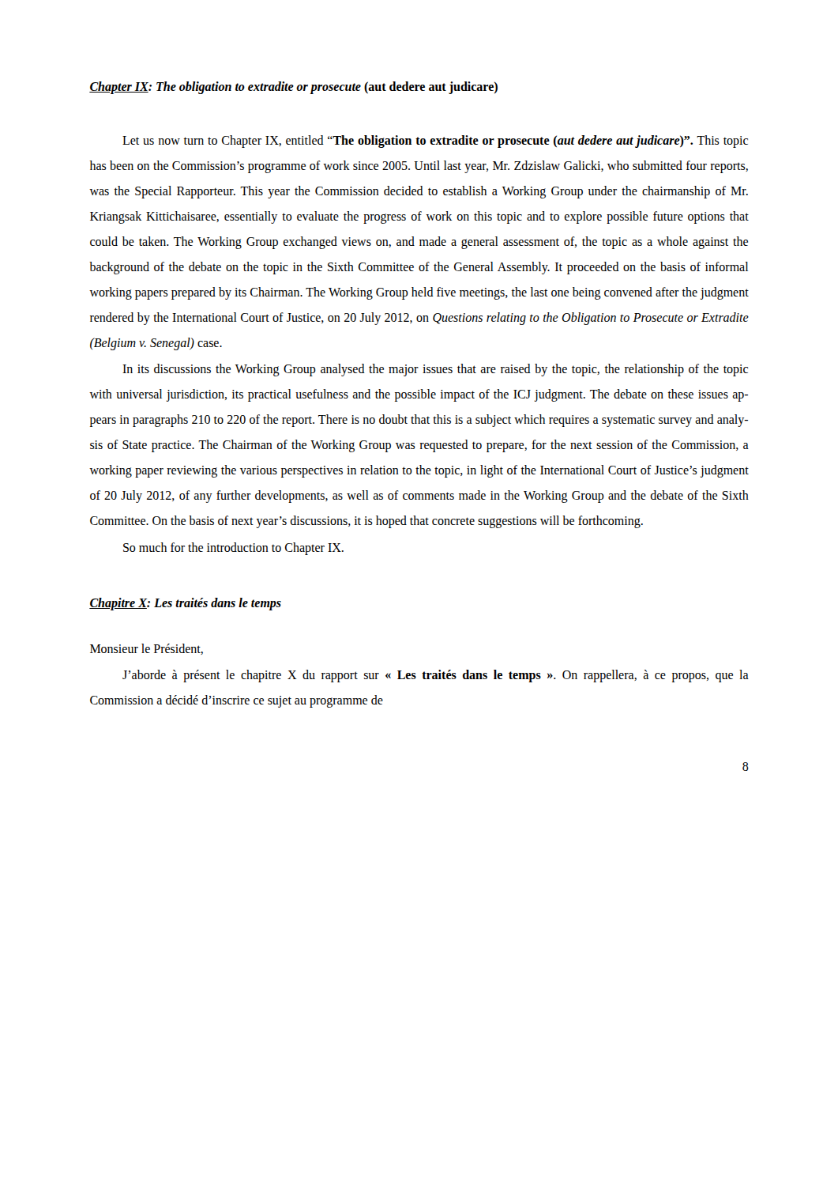Chapter IX: The obligation to extradite or prosecute (aut dedere aut judicare)
Let us now turn to Chapter IX, entitled “The obligation to extradite or prosecute (aut dedere aut judicare)”. This topic has been on the Commission’s programme of work since 2005. Until last year, Mr. Zdzislaw Galicki, who submitted four reports, was the Special Rapporteur. This year the Commission decided to establish a Working Group under the chairmanship of Mr. Kriangsak Kittichaisaree, essentially to evaluate the progress of work on this topic and to explore possible future options that could be taken. The Working Group exchanged views on, and made a general assessment of, the topic as a whole against the background of the debate on the topic in the Sixth Committee of the General Assembly. It proceeded on the basis of informal working papers prepared by its Chairman. The Working Group held five meetings, the last one being convened after the judgment rendered by the International Court of Justice, on 20 July 2012, on Questions relating to the Obligation to Prosecute or Extradite (Belgium v. Senegal) case.
In its discussions the Working Group analysed the major issues that are raised by the topic, the relationship of the topic with universal jurisdiction, its practical usefulness and the possible impact of the ICJ judgment. The debate on these issues appears in paragraphs 210 to 220 of the report. There is no doubt that this is a subject which requires a systematic survey and analysis of State practice. The Chairman of the Working Group was requested to prepare, for the next session of the Commission, a working paper reviewing the various perspectives in relation to the topic, in light of the International Court of Justice’s judgment of 20 July 2012, of any further developments, as well as of comments made in the Working Group and the debate of the Sixth Committee. On the basis of next year’s discussions, it is hoped that concrete suggestions will be forthcoming.
So much for the introduction to Chapter IX.
Chapitre X: Les traités dans le temps
Monsieur le Président,
J’aborde à présent le chapitre X du rapport sur « Les traités dans le temps ». On rappellera, à ce propos, que la Commission a décidé d’inscrire ce sujet au programme de
8